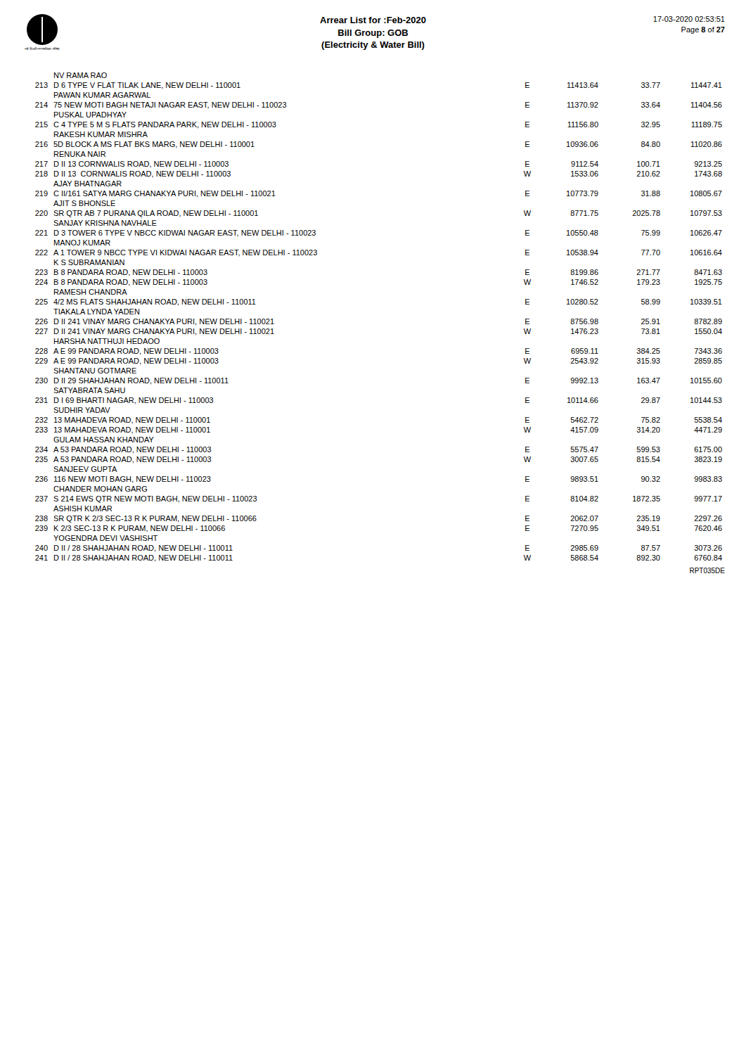नई दिल्ली नगरपालिका परिषद
Arrear List for :Feb-2020
Bill Group: GOB
(Electricity & Water Bill)
17-03-2020 02:53:51
Page 8 of 27
| | NV RAMA RAO | | | | |
| 213 | D 6 TYPE V FLAT TILAK LANE, NEW DELHI - 110001 | E | 11413.64 | 33.77 | 11447.41 |
| | PAWAN KUMAR AGARWAL | | | | |
| 214 | 75 NEW MOTI BAGH NETAJI NAGAR EAST, NEW DELHI - 110023 | E | 11370.92 | 33.64 | 11404.56 |
| | PUSKAL UPADHYAY | | | | |
| 215 | C 4 TYPE 5 M S FLATS PANDARA PARK, NEW DELHI - 110003 | E | 11156.80 | 32.95 | 11189.75 |
| | RAKESH KUMAR MISHRA | | | | |
| 216 | 5D BLOCK A MS FLAT BKS MARG, NEW DELHI - 110001 | E | 10936.06 | 84.80 | 11020.86 |
| | RENUKA NAIR | | | | |
| 217 | D II 13 CORNWALIS ROAD, NEW DELHI - 110003 | E | 9112.54 | 100.71 | 9213.25 |
| 218 | D II 13 CORNWALIS ROAD, NEW DELHI - 110003 | W | 1533.06 | 210.62 | 1743.68 |
| | AJAY BHATNAGAR | | | | |
| 219 | C II/161 SATYA MARG CHANAKYA PURI, NEW DELHI - 110021 | E | 10773.79 | 31.88 | 10805.67 |
| | AJIT S BHONSLE | | | | |
| 220 | SR QTR AB 7 PURANA QILA ROAD, NEW DELHI - 110001 | W | 8771.75 | 2025.78 | 10797.53 |
| | SANJAY KRISHNA NAVHALE | | | | |
| 221 | D 3 TOWER 6 TYPE V NBCC KIDWAI NAGAR EAST, NEW DELHI - 110023 | E | 10550.48 | 75.99 | 10626.47 |
| | MANOJ KUMAR | | | | |
| 222 | A 1 TOWER 9 NBCC TYPE VI KIDWAI NAGAR EAST, NEW DELHI - 110023 | E | 10538.94 | 77.70 | 10616.64 |
| | K S SUBRAMANIAN | | | | |
| 223 | B 8 PANDARA ROAD, NEW DELHI - 110003 | E | 8199.86 | 271.77 | 8471.63 |
| 224 | B 8 PANDARA ROAD, NEW DELHI - 110003 | W | 1746.52 | 179.23 | 1925.75 |
| | RAMESH CHANDRA | | | | |
| 225 | 4/2 MS FLATS SHAHJAHAN ROAD, NEW DELHI - 110011 | E | 10280.52 | 58.99 | 10339.51 |
| | TIAKALA LYNDA YADEN | | | | |
| 226 | D II 241 VINAY MARG CHANAKYA PURI, NEW DELHI - 110021 | E | 8756.98 | 25.91 | 8782.89 |
| 227 | D II 241 VINAY MARG CHANAKYA PURI, NEW DELHI - 110021 | W | 1476.23 | 73.81 | 1550.04 |
| | HARSHA NATTHUJI HEDAOO | | | | |
| 228 | A E 99 PANDARA ROAD, NEW DELHI - 110003 | E | 6959.11 | 384.25 | 7343.36 |
| 229 | A E 99 PANDARA ROAD, NEW DELHI - 110003 | W | 2543.92 | 315.93 | 2859.85 |
| | SHANTANU GOTMARE | | | | |
| 230 | D II 29 SHAHJAHAN ROAD, NEW DELHI - 110011 | E | 9992.13 | 163.47 | 10155.60 |
| | SATYABRATA SAHU | | | | |
| 231 | D I 69 BHARTI NAGAR, NEW DELHI - 110003 | E | 10114.66 | 29.87 | 10144.53 |
| | SUDHIR YADAV | | | | |
| 232 | 13 MAHADEVA ROAD, NEW DELHI - 110001 | E | 5462.72 | 75.82 | 5538.54 |
| 233 | 13 MAHADEVA ROAD, NEW DELHI - 110001 | W | 4157.09 | 314.20 | 4471.29 |
| | GULAM HASSAN KHANDAY | | | | |
| 234 | A 53 PANDARA ROAD, NEW DELHI - 110003 | E | 5575.47 | 599.53 | 6175.00 |
| 235 | A 53 PANDARA ROAD, NEW DELHI - 110003 | W | 3007.65 | 815.54 | 3823.19 |
| | SANJEEV GUPTA | | | | |
| 236 | 116 NEW MOTI BAGH, NEW DELHI - 110023 | E | 9893.51 | 90.32 | 9983.83 |
| | CHANDER MOHAN GARG | | | | |
| 237 | S 214 EWS QTR NEW MOTI BAGH, NEW DELHI - 110023 | E | 8104.82 | 1872.35 | 9977.17 |
| | ASHISH KUMAR | | | | |
| 238 | SR QTR K 2/3 SEC-13 R K PURAM, NEW DELHI - 110066 | E | 2062.07 | 235.19 | 2297.26 |
| 239 | K 2/3 SEC-13 R K PURAM, NEW DELHI - 110066 | E | 7270.95 | 349.51 | 7620.46 |
| | YOGENDRA DEVI VASHISHT | | | | |
| 240 | D II / 28 SHAHJAHAN ROAD, NEW DELHI - 110011 | E | 2985.69 | 87.57 | 3073.26 |
| 241 | D II / 28 SHAHJAHAN ROAD, NEW DELHI - 110011 | W | 5868.54 | 892.30 | 6760.84 |
RPT035DE